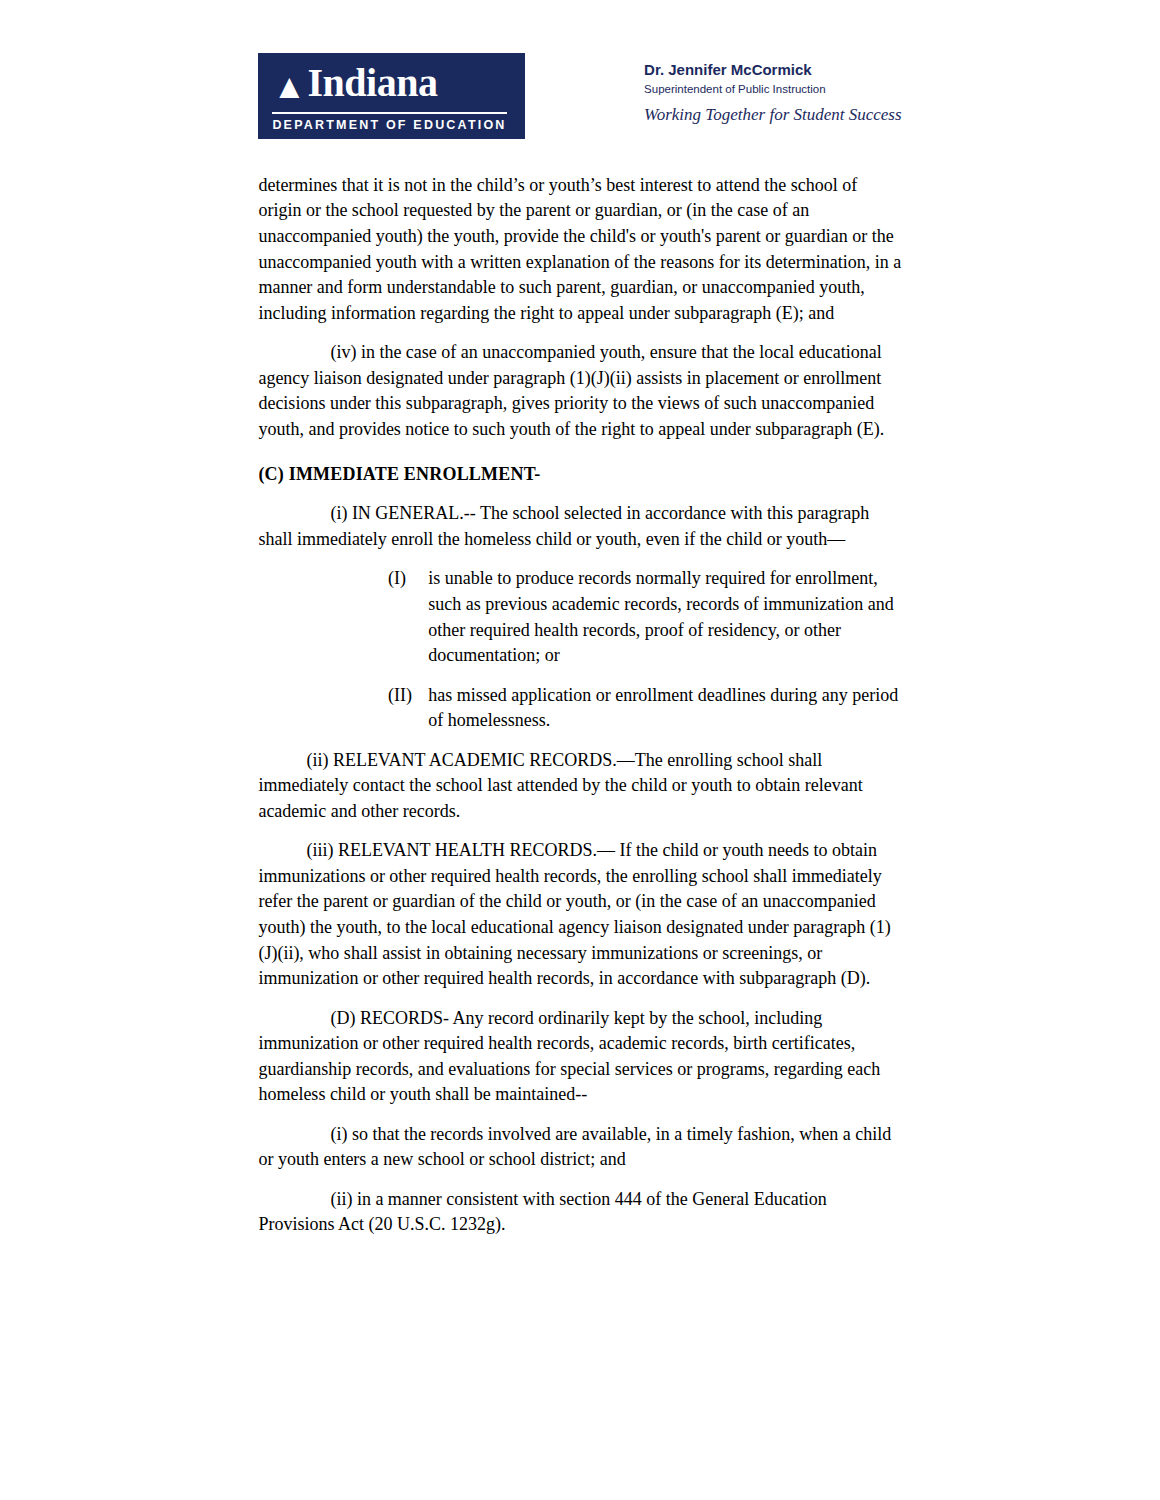▲Indiana DEPARTMENT OF EDUCATION
Dr. Jennifer McCormick
Superintendent of Public Instruction
Working Together for Student Success
determines that it is not in the child’s or youth’s best interest to attend the school of origin or the school requested by the parent or guardian, or (in the case of an unaccompanied youth) the youth, provide the child's or youth's parent or guardian or the unaccompanied youth with a written explanation of the reasons for its determination, in a manner and form understandable to such parent, guardian, or unaccompanied youth, including information regarding the right to appeal under subparagraph (E); and
(iv) in the case of an unaccompanied youth, ensure that the local educational agency liaison designated under paragraph (1)(J)(ii) assists in placement or enrollment decisions under this subparagraph, gives priority to the views of such unaccompanied youth, and provides notice to such youth of the right to appeal under subparagraph (E).
(C) IMMEDIATE ENROLLMENT-
(i) IN GENERAL.-- The school selected in accordance with this paragraph shall immediately enroll the homeless child or youth, even if the child or youth—
(I) is unable to produce records normally required for enrollment, such as previous academic records, records of immunization and other required health records, proof of residency, or other documentation; or
(II) has missed application or enrollment deadlines during any period of homelessness.
(ii) RELEVANT ACADEMIC RECORDS.—The enrolling school shall immediately contact the school last attended by the child or youth to obtain relevant academic and other records.
(iii) RELEVANT HEALTH RECORDS.— If the child or youth needs to obtain immunizations or other required health records, the enrolling school shall immediately refer the parent or guardian of the child or youth, or (in the case of an unaccompanied youth) the youth, to the local educational agency liaison designated under paragraph (1)(J)(ii), who shall assist in obtaining necessary immunizations or screenings, or immunization or other required health records, in accordance with subparagraph (D).
(D) RECORDS- Any record ordinarily kept by the school, including immunization or other required health records, academic records, birth certificates, guardianship records, and evaluations for special services or programs, regarding each homeless child or youth shall be maintained--
(i) so that the records involved are available, in a timely fashion, when a child or youth enters a new school or school district; and
(ii) in a manner consistent with section 444 of the General Education Provisions Act (20 U.S.C. 1232g).